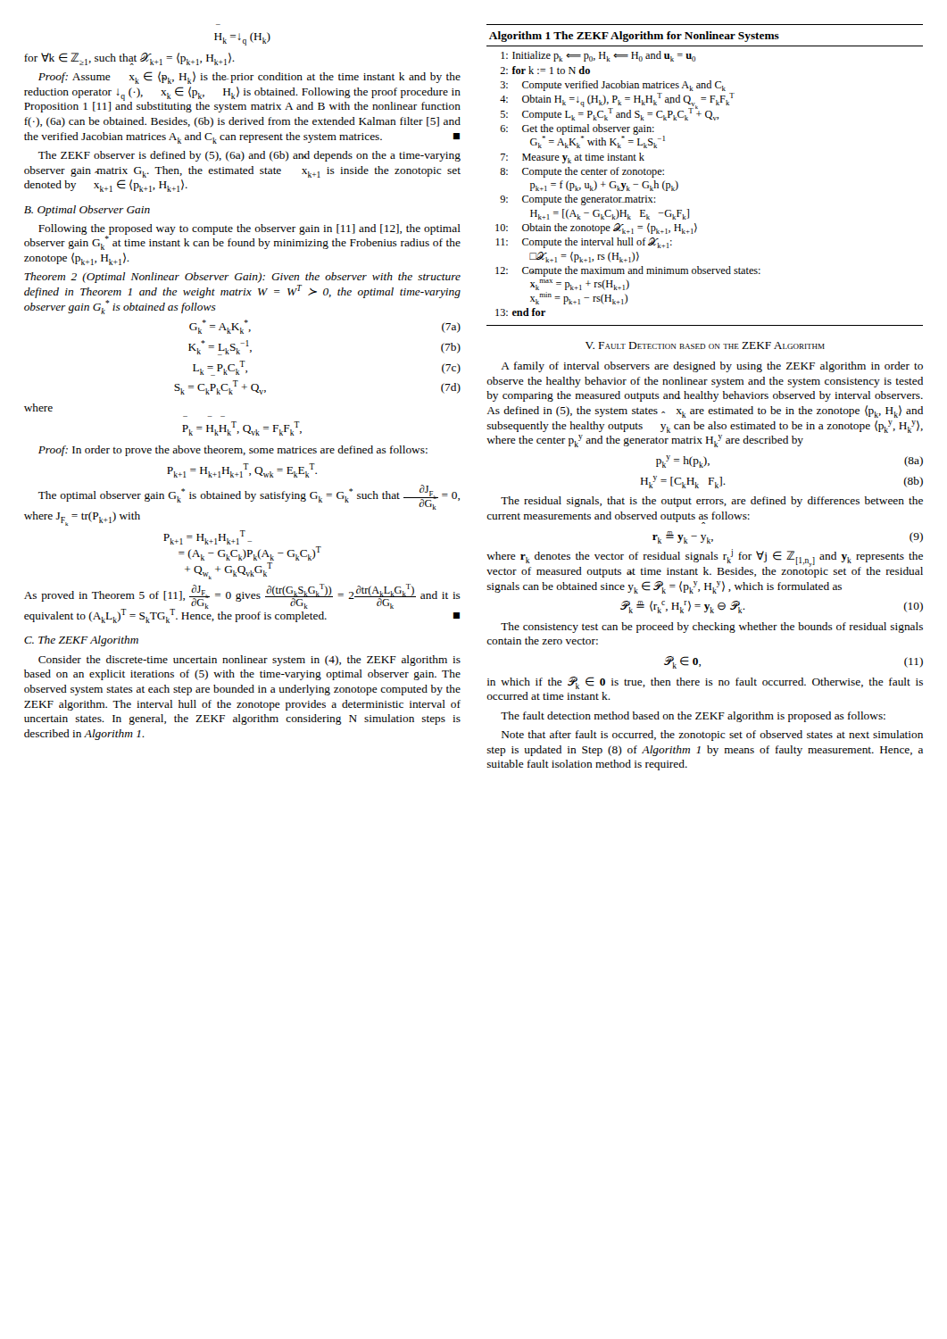Hk =↓q (Hk)
for ∀k ∈ ℤ≥1, such that 𝒳k+1 = ⟨pk+1, Hk+1⟩.
Proof: Assume xk ∈ ⟨pk, Hk⟩ is the prior condition at the time instant k and by the reduction operator ↓q (·), xk ∈ ⟨pk, Hk⟩ is obtained. Following the proof procedure in Proposition 1 [11] and substituting the system matrix A and B with the nonlinear function f(·), (6a) can be obtained. Besides, (6b) is derived from the extended Kalman filter [5] and the verified Jacobian matrices Ak and Ck can represent the system matrices. ■
The ZEKF observer is defined by (5), (6a) and (6b) and depends on the a time-varying observer gain matrix Gk. Then, the estimated state xk+1 is inside the zonotopic set denoted by xk+1 ∈ ⟨pk+1, Hk+1⟩.
B. Optimal Observer Gain
Following the proposed way to compute the observer gain in [11] and [12], the optimal observer gain Gk* at time instant k can be found by minimizing the Frobenius radius of the zonotope ⟨pk+1, Hk+1⟩.
Theorem 2 (Optimal Nonlinear Observer Gain): Given the observer with the structure defined in Theorem 1 and the weight matrix W = WT ≻ 0, the optimal time-varying observer gain Gk* is obtained as follows
Gk* = AkKk*,
(7a)
Kk* = LkSk−1,
(7b)
Lk = PkCkT,
(7c)
Sk = CkPkCkT + Qv,
(7d)
where
Pk = HkHkT, Qvk = FkFkT,
Proof: In order to prove the above theorem, some matrices are defined as follows:
Pk+1 = Hk+1Hk+1T, Qwk = EkEkT.
The optimal observer gain Gk* is obtained by satisfying Gk = Gk* such that ∂JFk∂Gk = 0, where JFk = tr(Pk+1) with
Pk+1 = Hk+1Hk+1T = (Ak − GkCk)Pk(Ak − GkCk)T + Qwk + GkQvkGkT
As proved in Theorem 5 of [11], ∂JFk∂Gk = 0 gives ∂(tr(GkSkGkT))∂Gk = 2∂tr(AkLkGkT)∂Gk and it is equivalent to (AkLk)T = SkTGkT. Hence, the proof is completed. ■
C. The ZEKF Algorithm
Consider the discrete-time uncertain nonlinear system in (4), the ZEKF algorithm is based on an explicit iterations of (5) with the time-varying optimal observer gain. The observed system states at each step are bounded in a underlying zonotope computed by the ZEKF algorithm. The interval hull of the zonotope provides a deterministic interval of uncertain states. In general, the ZEKF algorithm considering N simulation steps is described in Algorithm 1.
Algorithm 1 The ZEKF Algorithm for Nonlinear Systems
Initialize pk ⟸ p0, Hk ⟸ H0 and uk = u0
for k := 1 to N do
Compute verified Jacobian matrices Ak and Ck
Obtain Hk =↓q (Hk), Pk = HkHkT and Qvk = FkFkT
Compute Lk = PkCkT and Sk = CkPkCkT + Qv,
Get the optimal observer gain:
Gk* = AkKk* with Kk* = LkSk−1
Measure yk at time instant k
Compute the center of zonotope:
pk+1 = f (pk, uk) + Gkyk − Gkh (pk)
Compute the generator matrix:
Hk+1 = [(Ak − GkCk)Hk Ek −GkFk]
Obtain the zonotope 𝒳k+1 = ⟨pk+1, Hk+1⟩
Compute the interval hull of 𝒳k+1:
□𝒳k+1 = ⟨pk+1, rs (Hk+1)⟩
Compute the maximum and minimum observed states:
xkmax = pk+1 + rs(Hk+1)
xkmin = pk+1 − rs(Hk+1)
end for
V. Fault Detection based on the ZEKF Algorithm
A family of interval observers are designed by using the ZEKF algorithm in order to observe the healthy behavior of the nonlinear system and the system consistency is tested by comparing the measured outputs and healthy behaviors observed by interval observers. As defined in (5), the system states xk are estimated to be in the zonotope ⟨pk, Hk⟩ and subsequently the healthy outputs yk can be also estimated to be in a zonotope ⟨pky, Hky⟩, where the center pky and the generator matrix Hky are described by
pky = h(pk),
(8a)
Hky = [CkHk Fk].
(8b)
The residual signals, that is the output errors, are defined by differences between the current measurements and observed outputs as follows:
rk ≞ yk − yk,
(9)
where rk denotes the vector of residual signals rkj for ∀j ∈ ℤ[1,ny] and yk represents the vector of measured outputs at time instant k. Besides, the zonotopic set of the residual signals can be obtained since yk ∈ 𝒫k = ⟨pky, Hky⟩ , which is formulated as
𝒫k ≞ ⟨rkc, Hkr⟩ = yk ⊖ 𝒫k.
(10)
The consistency test can be proceed by checking whether the bounds of residual signals contain the zero vector:
𝒫k ∈ 0,
(11)
in which if the 𝒫k ∈ 0 is true, then there is no fault occurred. Otherwise, the fault is occurred at time instant k.
The fault detection method based on the ZEKF algorithm is proposed as follows:
Note that after fault is occurred, the zonotopic set of observed states at next simulation step is updated in Step (8) of Algorithm 1 by means of faulty measurement. Hence, a suitable fault isolation method is required.